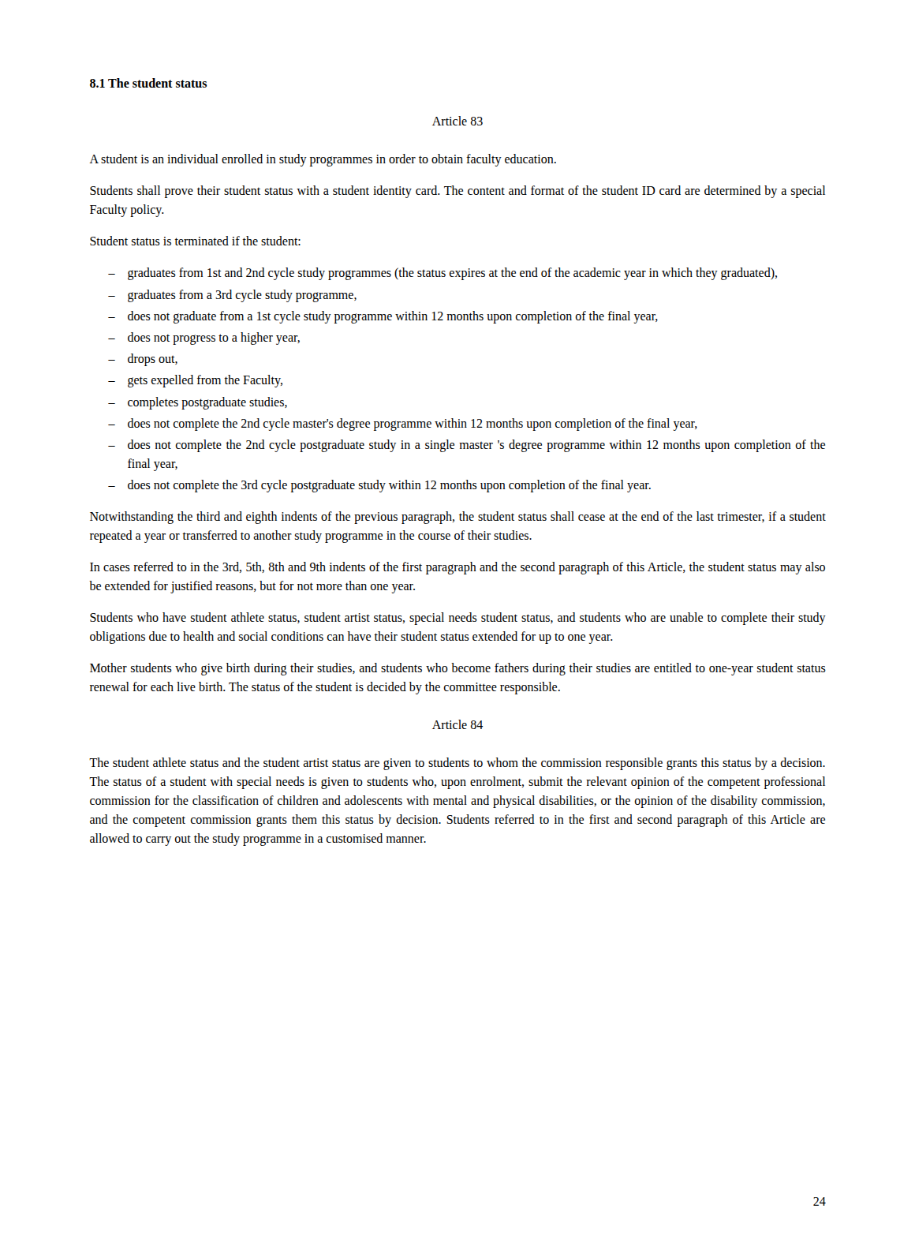8.1 The student status
Article 83
A student is an individual enrolled in study programmes in order to obtain faculty education.
Students shall prove their student status with a student identity card. The content and format of the student ID card are determined by a special Faculty policy.
Student status is terminated if the student:
graduates from 1st and 2nd cycle study programmes (the status expires at the end of the academic year in which they graduated),
graduates from a 3rd cycle study programme,
does not graduate from a 1st cycle study programme within 12 months upon completion of the final year,
does not progress to a higher year,
drops out,
gets expelled from the Faculty,
completes postgraduate studies,
does not complete the 2nd cycle master's degree programme within 12 months upon completion of the final year,
does not complete the 2nd cycle postgraduate study in a single master 's degree programme within 12 months upon completion of the final year,
does not complete the 3rd cycle postgraduate study within 12 months upon completion of the final year.
Notwithstanding the third and eighth indents of the previous paragraph, the student status shall cease at the end of the last trimester, if a student repeated a year or transferred to another study programme in the course of their studies.
In cases referred to in the 3rd, 5th, 8th and 9th indents of the first paragraph and the second paragraph of this Article, the student status may also be extended for justified reasons, but for not more than one year.
Students who have student athlete status, student artist status, special needs student status, and students who are unable to complete their study obligations due to health and social conditions can have their student status extended for up to one year.
Mother students who give birth during their studies, and students who become fathers during their studies are entitled to one-year student status renewal for each live birth. The status of the student is decided by the committee responsible.
Article 84
The student athlete status and the student artist status are given to students to whom the commission responsible grants this status by a decision. The status of a student with special needs is given to students who, upon enrolment, submit the relevant opinion of the competent professional commission for the classification of children and adolescents with mental and physical disabilities, or the opinion of the disability commission, and the competent commission grants them this status by decision. Students referred to in the first and second paragraph of this Article are allowed to carry out the study programme in a customised manner.
24